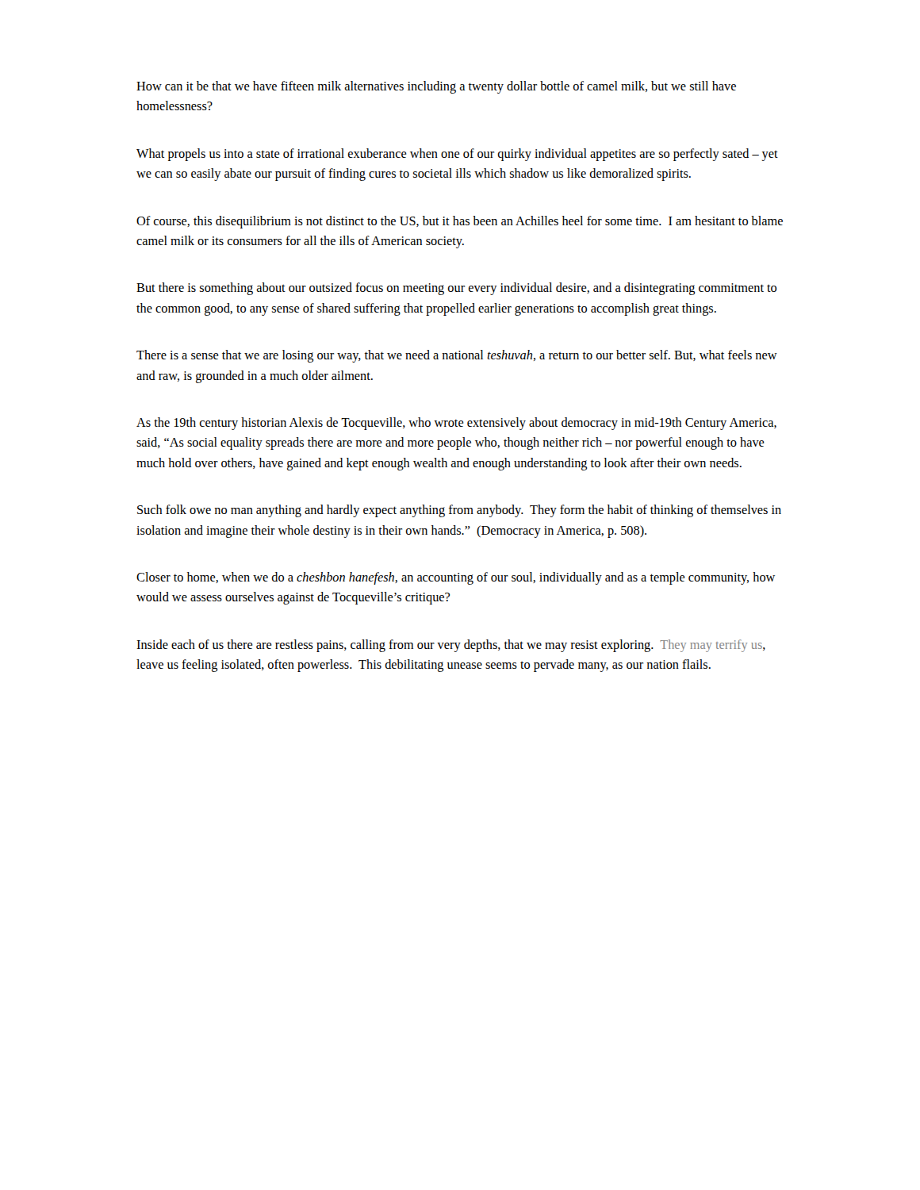How can it be that we have fifteen milk alternatives including a twenty dollar bottle of camel milk, but we still have homelessness?
What propels us into a state of irrational exuberance when one of our quirky individual appetites are so perfectly sated – yet we can so easily abate our pursuit of finding cures to societal ills which shadow us like demoralized spirits.
Of course, this disequilibrium is not distinct to the US, but it has been an Achilles heel for some time. I am hesitant to blame camel milk or its consumers for all the ills of American society.
But there is something about our outsized focus on meeting our every individual desire, and a disintegrating commitment to the common good, to any sense of shared suffering that propelled earlier generations to accomplish great things.
There is a sense that we are losing our way, that we need a national teshuvah, a return to our better self. But, what feels new and raw, is grounded in a much older ailment.
As the 19th century historian Alexis de Tocqueville, who wrote extensively about democracy in mid-19th Century America, said, “As social equality spreads there are more and more people who, though neither rich – nor powerful enough to have much hold over others, have gained and kept enough wealth and enough understanding to look after their own needs.
Such folk owe no man anything and hardly expect anything from anybody. They form the habit of thinking of themselves in isolation and imagine their whole destiny is in their own hands.” (Democracy in America, p. 508).
Closer to home, when we do a cheshbon hanefesh, an accounting of our soul, individually and as a temple community, how would we assess ourselves against de Tocqueville’s critique?
Inside each of us there are restless pains, calling from our very depths, that we may resist exploring. They may terrify us, leave us feeling isolated, often powerless. This debilitating unease seems to pervade many, as our nation flails.